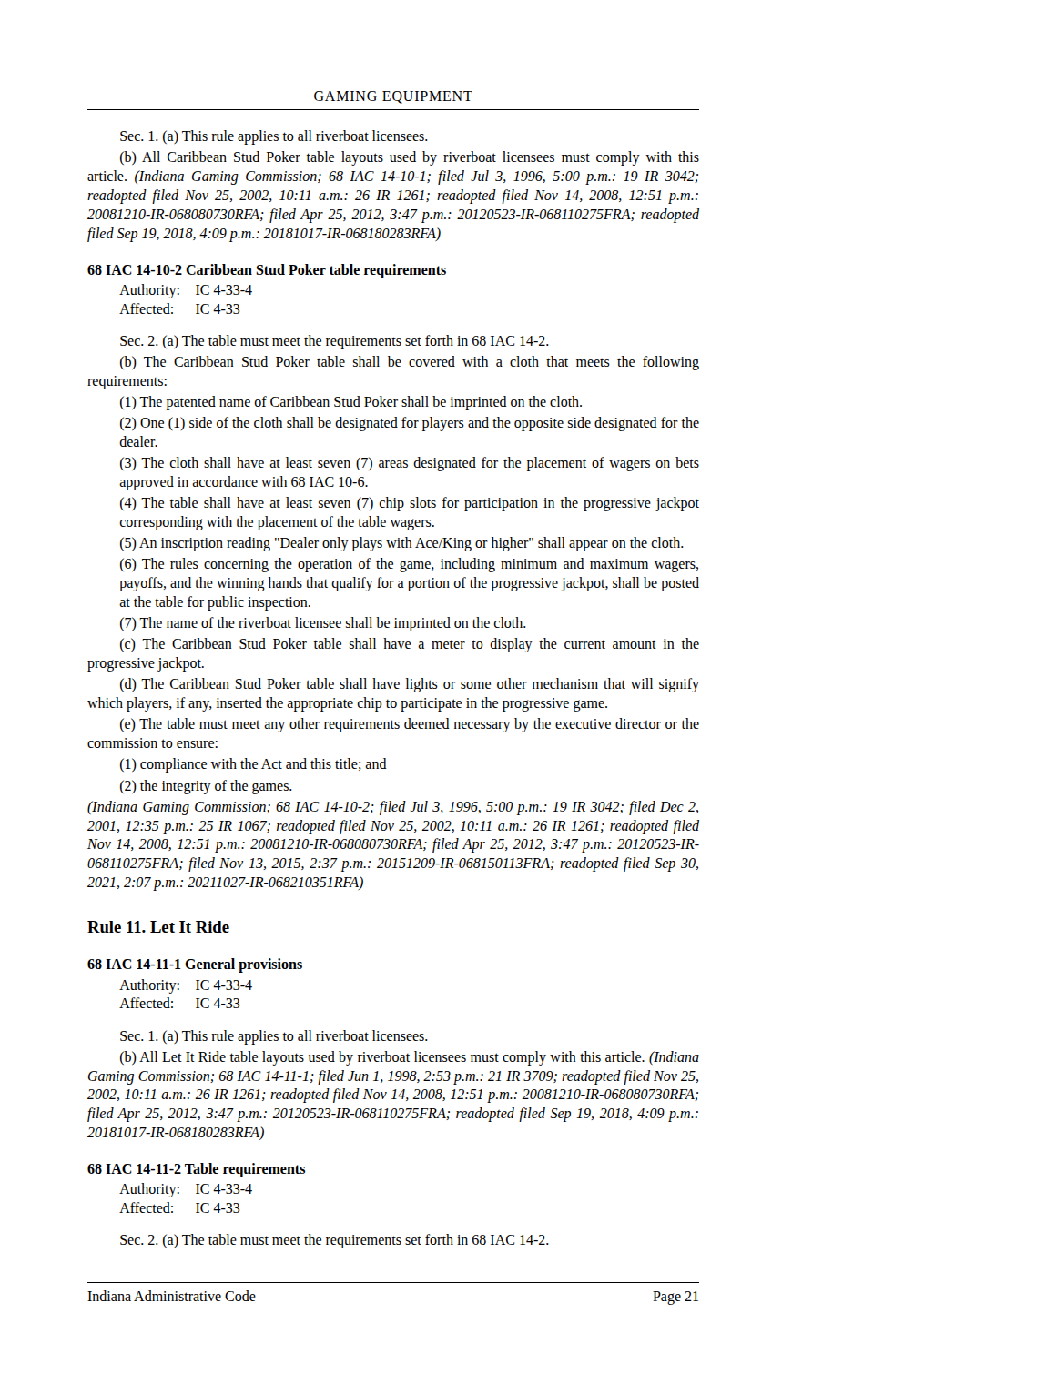GAMING EQUIPMENT
Sec. 1. (a) This rule applies to all riverboat licensees.
(b) All Caribbean Stud Poker table layouts used by riverboat licensees must comply with this article. (Indiana Gaming Commission; 68 IAC 14-10-1; filed Jul 3, 1996, 5:00 p.m.: 19 IR 3042; readopted filed Nov 25, 2002, 10:11 a.m.: 26 IR 1261; readopted filed Nov 14, 2008, 12:51 p.m.: 20081210-IR-068080730RFA; filed Apr 25, 2012, 3:47 p.m.: 20120523-IR-068110275FRA; readopted filed Sep 19, 2018, 4:09 p.m.: 20181017-IR-068180283RFA)
68 IAC 14-10-2 Caribbean Stud Poker table requirements
Authority: IC 4-33-4
Affected: IC 4-33
Sec. 2. (a) The table must meet the requirements set forth in 68 IAC 14-2.
(b) The Caribbean Stud Poker table shall be covered with a cloth that meets the following requirements:
(1) The patented name of Caribbean Stud Poker shall be imprinted on the cloth.
(2) One (1) side of the cloth shall be designated for players and the opposite side designated for the dealer.
(3) The cloth shall have at least seven (7) areas designated for the placement of wagers on bets approved in accordance with 68 IAC 10-6.
(4) The table shall have at least seven (7) chip slots for participation in the progressive jackpot corresponding with the placement of the table wagers.
(5) An inscription reading "Dealer only plays with Ace/King or higher" shall appear on the cloth.
(6) The rules concerning the operation of the game, including minimum and maximum wagers, payoffs, and the winning hands that qualify for a portion of the progressive jackpot, shall be posted at the table for public inspection.
(7) The name of the riverboat licensee shall be imprinted on the cloth.
(c) The Caribbean Stud Poker table shall have a meter to display the current amount in the progressive jackpot.
(d) The Caribbean Stud Poker table shall have lights or some other mechanism that will signify which players, if any, inserted the appropriate chip to participate in the progressive game.
(e) The table must meet any other requirements deemed necessary by the executive director or the commission to ensure:
(1) compliance with the Act and this title; and
(2) the integrity of the games.
(Indiana Gaming Commission; 68 IAC 14-10-2; filed Jul 3, 1996, 5:00 p.m.: 19 IR 3042; filed Dec 2, 2001, 12:35 p.m.: 25 IR 1067; readopted filed Nov 25, 2002, 10:11 a.m.: 26 IR 1261; readopted filed Nov 14, 2008, 12:51 p.m.: 20081210-IR-068080730RFA; filed Apr 25, 2012, 3:47 p.m.: 20120523-IR-068110275FRA; filed Nov 13, 2015, 2:37 p.m.: 20151209-IR-068150113FRA; readopted filed Sep 30, 2021, 2:07 p.m.: 20211027-IR-068210351RFA)
Rule 11. Let It Ride
68 IAC 14-11-1 General provisions
Authority: IC 4-33-4
Affected: IC 4-33
Sec. 1. (a) This rule applies to all riverboat licensees.
(b) All Let It Ride table layouts used by riverboat licensees must comply with this article. (Indiana Gaming Commission; 68 IAC 14-11-1; filed Jun 1, 1998, 2:53 p.m.: 21 IR 3709; readopted filed Nov 25, 2002, 10:11 a.m.: 26 IR 1261; readopted filed Nov 14, 2008, 12:51 p.m.: 20081210-IR-068080730RFA; filed Apr 25, 2012, 3:47 p.m.: 20120523-IR-068110275FRA; readopted filed Sep 19, 2018, 4:09 p.m.: 20181017-IR-068180283RFA)
68 IAC 14-11-2 Table requirements
Authority: IC 4-33-4
Affected: IC 4-33
Sec. 2. (a) The table must meet the requirements set forth in 68 IAC 14-2.
Indiana Administrative Code
Page 21